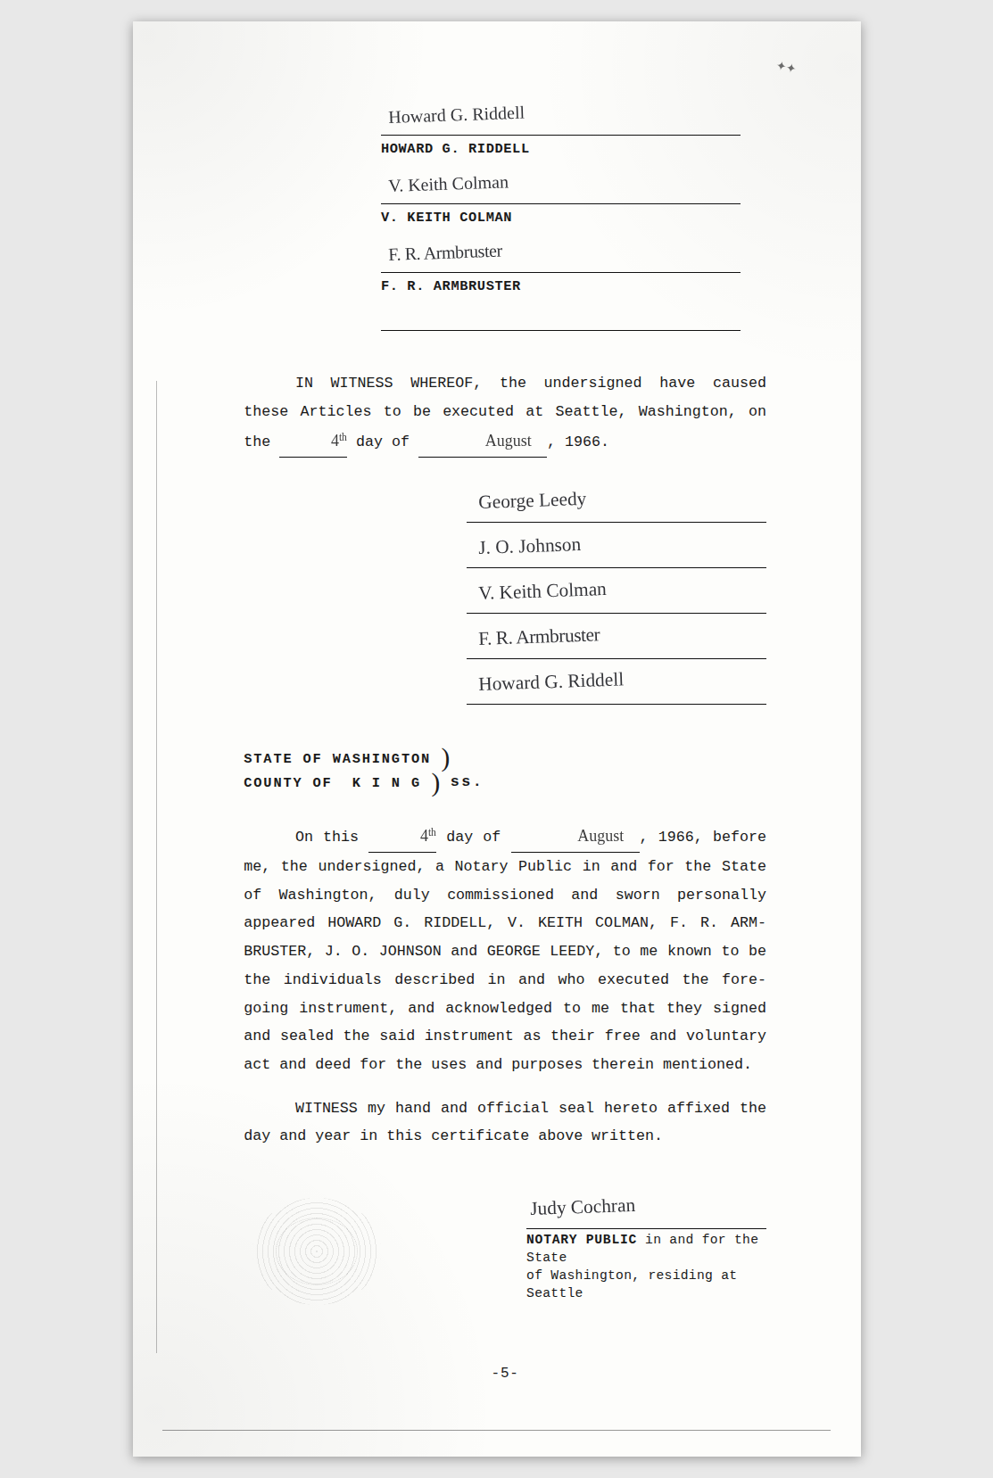✦✦
Howard G. Riddell
HOWARD G. RIDDELL
V. Keith Colman
V. KEITH COLMAN
F. R. Armbruster
F. R. ARMBRUSTER
IN WITNESS WHEREOF, the undersigned have caused these Articles to be executed at Seattle, Washington, on the 4 th day of August, 1966.
George Leedy
J. O. Johnson
V. Keith Colman
F. R. Armbruster
Howard G. Riddell
STATE OF WASHINGTON)
COUNTY OF K I N G) ss.
On this 4 th day of August, 1966, before me, the undersigned, a Notary Public in and for the State of Washington, duly commissioned and sworn personally appeared HOWARD G. RIDDELL, V. KEITH COLMAN, F. R. ARM- BRUSTER, J. O. JOHNSON and GEORGE LEEDY, to me known to be the individuals described in and who executed the fore- going instrument, and acknowledged to me that they signed and sealed the said instrument as their free and voluntary act and deed for the uses and purposes therein mentioned.
WITNESS my hand and official seal hereto affixed the day and year in this certificate above written.
Judy Cochran
NOTARY PUBLIC in and for the State
of Washington, residing at Seattle
-5-